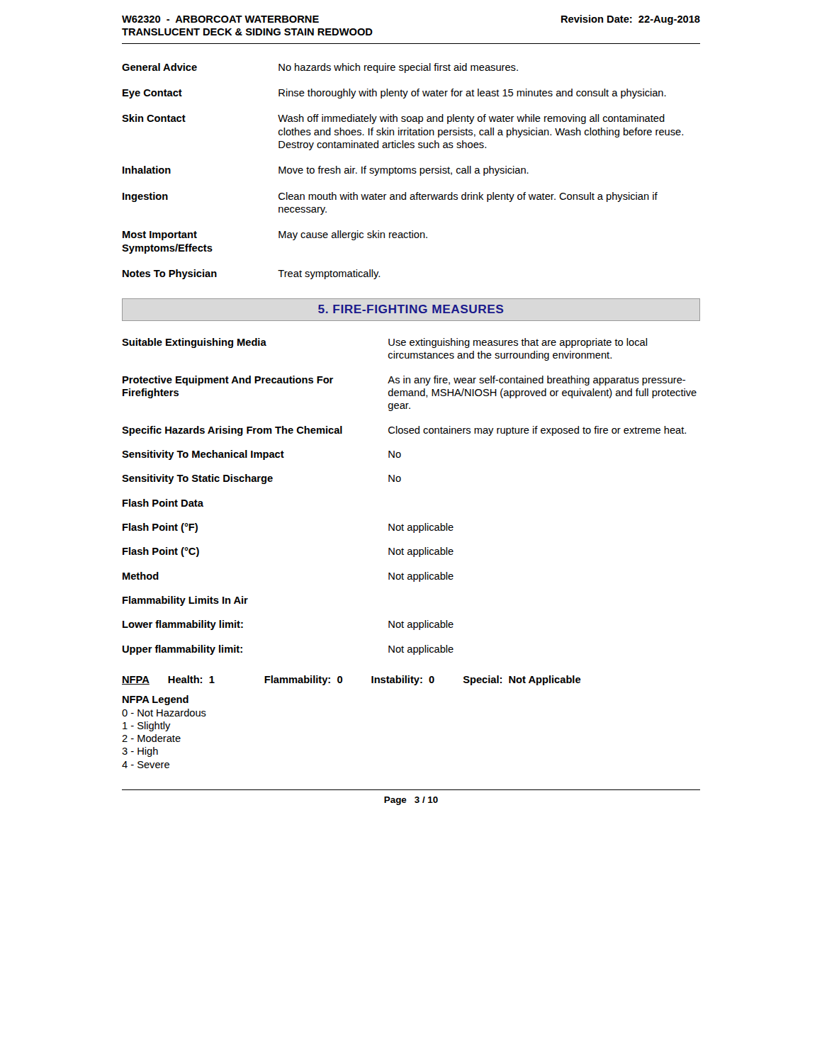W62320 - ARBORCOAT WATERBORNE
TRANSLUCENT DECK & SIDING STAIN REDWOOD
Revision Date: 22-Aug-2018
| General Advice | No hazards which require special first aid measures. |
| Eye Contact | Rinse thoroughly with plenty of water for at least 15 minutes and consult a physician. |
| Skin Contact | Wash off immediately with soap and plenty of water while removing all contaminated clothes and shoes. If skin irritation persists, call a physician. Wash clothing before reuse. Destroy contaminated articles such as shoes. |
| Inhalation | Move to fresh air. If symptoms persist, call a physician. |
| Ingestion | Clean mouth with water and afterwards drink plenty of water. Consult a physician if necessary. |
| Most Important Symptoms/Effects | May cause allergic skin reaction. |
| Notes To Physician | Treat symptomatically. |
5. FIRE-FIGHTING MEASURES
| Suitable Extinguishing Media | Use extinguishing measures that are appropriate to local circumstances and the surrounding environment. |
| Protective Equipment And Precautions For Firefighters | As in any fire, wear self-contained breathing apparatus pressure-demand, MSHA/NIOSH (approved or equivalent) and full protective gear. |
| Specific Hazards Arising From The Chemical | Closed containers may rupture if exposed to fire or extreme heat. |
| Sensitivity To Mechanical Impact | No |
| Sensitivity To Static Discharge | No |
| Flash Point Data | |
| Flash Point (°F) | Not applicable |
| Flash Point (°C) | Not applicable |
| Method | Not applicable |
| Flammability Limits In Air | |
| Lower flammability limit: | Not applicable |
| Upper flammability limit: | Not applicable |
NFPA Health: 1 Flammability: 0 Instability: 0 Special: Not Applicable
NFPA Legend
0 - Not Hazardous
1 - Slightly
2 - Moderate
3 - High
4 - Severe
Page 3 / 10